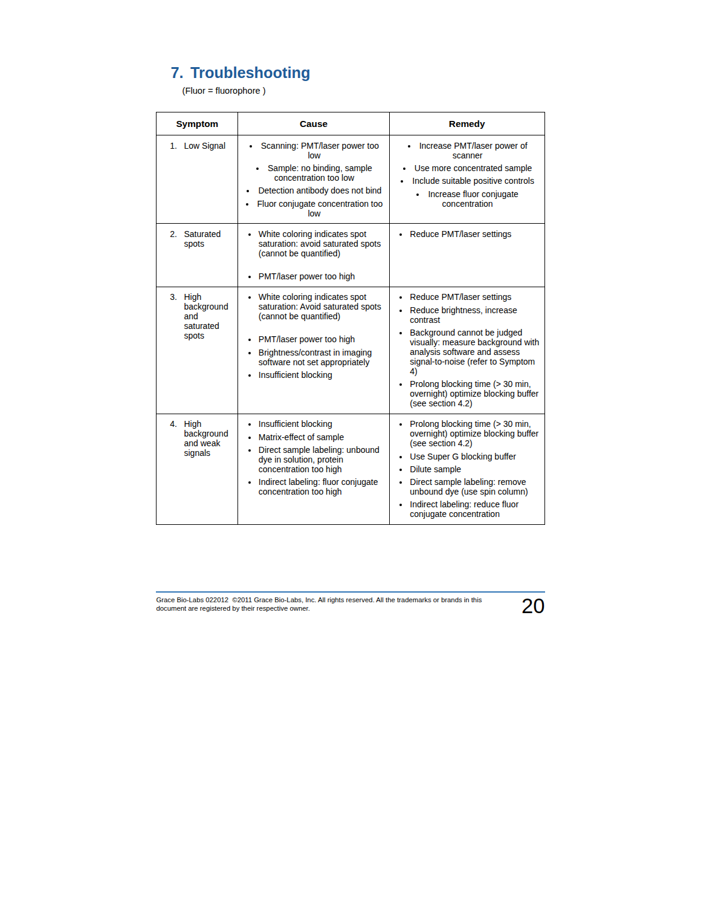7. Troubleshooting
(Fluor = fluorophore )
| Symptom | Cause | Remedy |
| --- | --- | --- |
| Low Signal | Scanning: PMT/laser power too low Sample: no binding, sample concentration too low Detection antibody does not bind Fluor conjugate concentration too low | Increase PMT/laser power of scanner Use more concentrated sample Include suitable positive controls Increase fluor conjugate concentration |
| Saturated spots | White coloring indicates spot saturation: avoid saturated spots (cannot be quantified) PMT/laser power too high | Reduce PMT/laser settings |
| High background and saturated spots | White coloring indicates spot saturation: Avoid saturated spots (cannot be quantified) PMT/laser power too high Brightness/contrast in imaging software not set appropriately Insufficient blocking | Reduce PMT/laser settings Reduce brightness, increase contrast Background cannot be judged visually: measure background with analysis software and assess signal-to-noise (refer to Symptom 4) Prolong blocking time (> 30 min, overnight) optimize blocking buffer (see section 4.2) |
| High background and weak signals | Insufficient blocking Matrix-effect of sample Direct sample labeling: unbound dye in solution, protein concentration too high Indirect labeling: fluor conjugate concentration too high | Prolong blocking time (> 30 min, overnight) optimize blocking buffer (see section 4.2) Use Super G blocking buffer Dilute sample Direct sample labeling: remove unbound dye (use spin column) Indirect labeling: reduce fluor conjugate concentration |
Grace Bio-Labs 022012 ©2011 Grace Bio-Labs, Inc. All rights reserved. All the trademarks or brands in this document are registered by their respective owner.
20